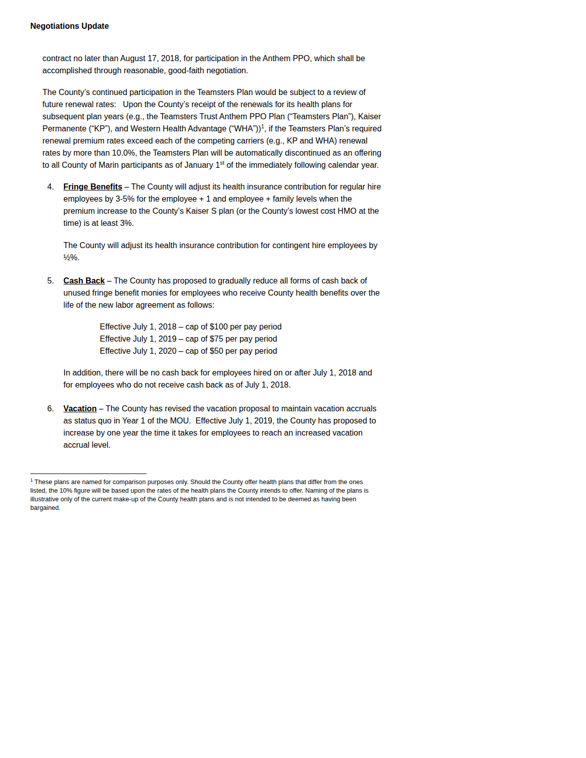Negotiations Update
contract no later than August 17, 2018, for participation in the Anthem PPO, which shall be accomplished through reasonable, good-faith negotiation.
The County’s continued participation in the Teamsters Plan would be subject to a review of future renewal rates: Upon the County’s receipt of the renewals for its health plans for subsequent plan years (e.g., the Teamsters Trust Anthem PPO Plan (“Teamsters Plan”), Kaiser Permanente (“KP”), and Western Health Advantage (“WHA”))1, if the Teamsters Plan’s required renewal premium rates exceed each of the competing carriers (e.g., KP and WHA) renewal rates by more than 10.0%, the Teamsters Plan will be automatically discontinued as an offering to all County of Marin participants as of January 1st of the immediately following calendar year.
Fringe Benefits – The County will adjust its health insurance contribution for regular hire employees by 3-5% for the employee + 1 and employee + family levels when the premium increase to the County’s Kaiser S plan (or the County’s lowest cost HMO at the time) is at least 3%.
The County will adjust its health insurance contribution for contingent hire employees by ½%.
Cash Back – The County has proposed to gradually reduce all forms of cash back of unused fringe benefit monies for employees who receive County health benefits over the life of the new labor agreement as follows:
Effective July 1, 2018 – cap of $100 per pay period
Effective July 1, 2019 – cap of $75 per pay period
Effective July 1, 2020 – cap of $50 per pay period
In addition, there will be no cash back for employees hired on or after July 1, 2018 and for employees who do not receive cash back as of July 1, 2018.
Vacation – The County has revised the vacation proposal to maintain vacation accruals as status quo in Year 1 of the MOU. Effective July 1, 2019, the County has proposed to increase by one year the time it takes for employees to reach an increased vacation accrual level.
1 These plans are named for comparison purposes only. Should the County offer health plans that differ from the ones listed, the 10% figure will be based upon the rates of the health plans the County intends to offer. Naming of the plans is illustrative only of the current make-up of the County health plans and is not intended to be deemed as having been bargained.